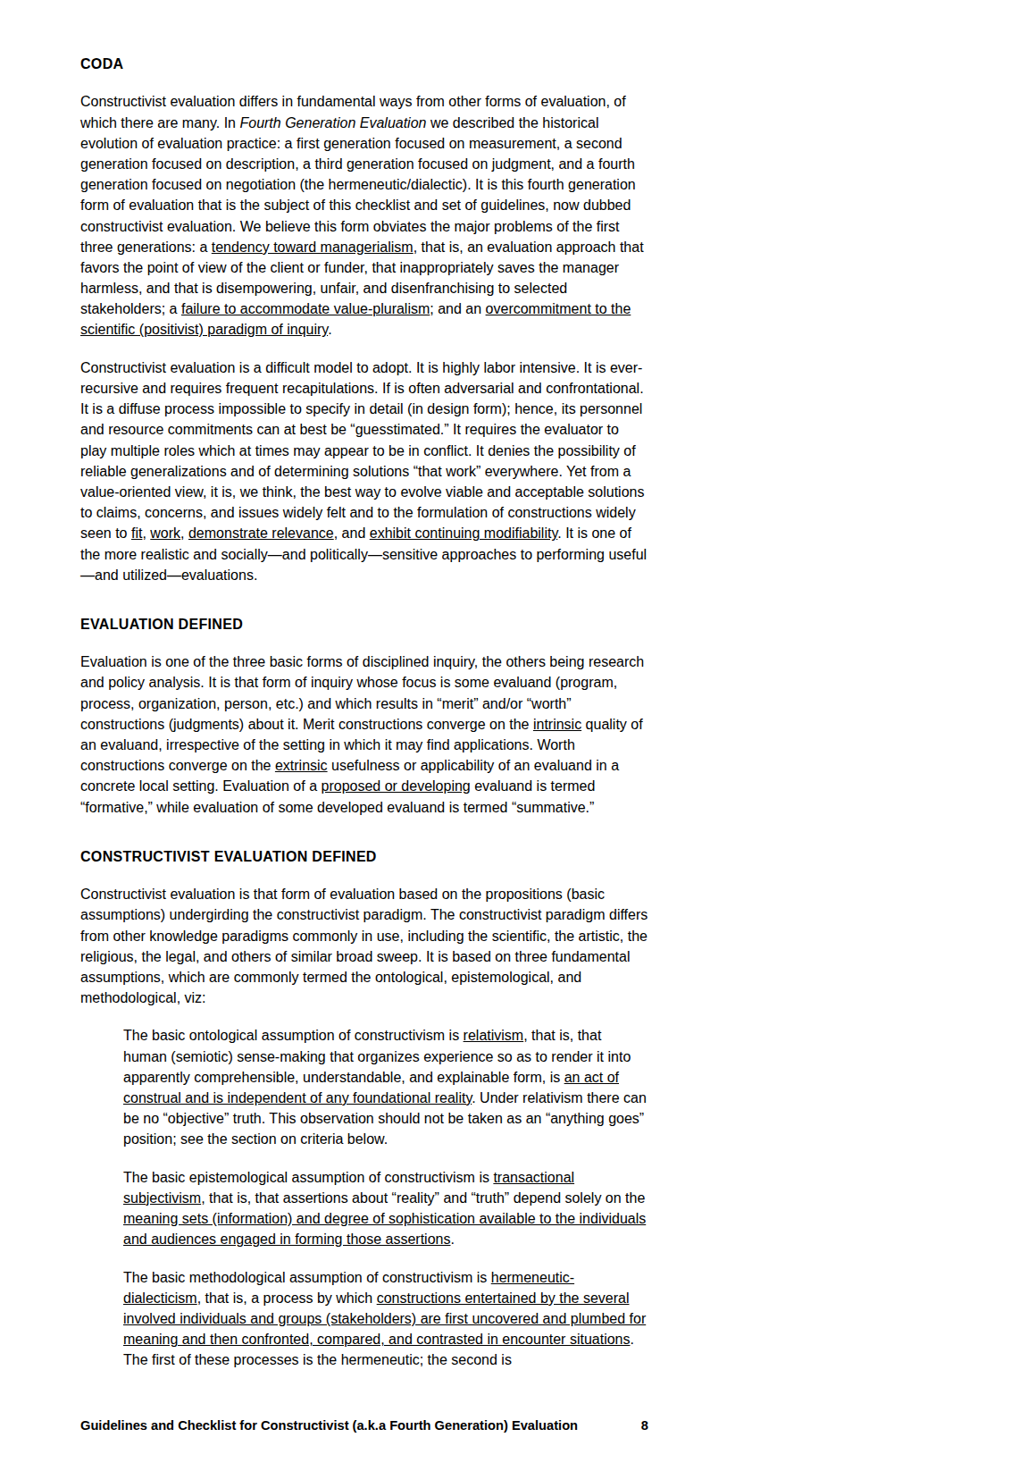CODA
Constructivist evaluation differs in fundamental ways from other forms of evaluation, of which there are many. In Fourth Generation Evaluation we described the historical evolution of evaluation practice: a first generation focused on measurement, a second generation focused on description, a third generation focused on judgment, and a fourth generation focused on negotiation (the hermeneutic/dialectic). It is this fourth generation form of evaluation that is the subject of this checklist and set of guidelines, now dubbed constructivist evaluation. We believe this form obviates the major problems of the first three generations: a tendency toward managerialism, that is, an evaluation approach that favors the point of view of the client or funder, that inappropriately saves the manager harmless, and that is disempowering, unfair, and disenfranchising to selected stakeholders; a failure to accommodate value-pluralism; and an overcommitment to the scientific (positivist) paradigm of inquiry.
Constructivist evaluation is a difficult model to adopt. It is highly labor intensive. It is ever-recursive and requires frequent recapitulations. If is often adversarial and confrontational. It is a diffuse process impossible to specify in detail (in design form); hence, its personnel and resource commitments can at best be “guesstimated.” It requires the evaluator to play multiple roles which at times may appear to be in conflict. It denies the possibility of reliable generalizations and of determining solutions “that work” everywhere. Yet from a value-oriented view, it is, we think, the best way to evolve viable and acceptable solutions to claims, concerns, and issues widely felt and to the formulation of constructions widely seen to fit, work, demonstrate relevance, and exhibit continuing modifiability. It is one of the more realistic and socially—and politically—sensitive approaches to performing useful—and utilized—evaluations.
EVALUATION DEFINED
Evaluation is one of the three basic forms of disciplined inquiry, the others being research and policy analysis. It is that form of inquiry whose focus is some evaluand (program, process, organization, person, etc.) and which results in “merit” and/or “worth” constructions (judgments) about it. Merit constructions converge on the intrinsic quality of an evaluand, irrespective of the setting in which it may find applications. Worth constructions converge on the extrinsic usefulness or applicability of an evaluand in a concrete local setting. Evaluation of a proposed or developing evaluand is termed “formative,” while evaluation of some developed evaluand is termed “summative.”
CONSTRUCTIVIST EVALUATION DEFINED
Constructivist evaluation is that form of evaluation based on the propositions (basic assumptions) undergirding the constructivist paradigm. The constructivist paradigm differs from other knowledge paradigms commonly in use, including the scientific, the artistic, the religious, the legal, and others of similar broad sweep. It is based on three fundamental assumptions, which are commonly termed the ontological, epistemological, and methodological, viz:
The basic ontological assumption of constructivism is relativism, that is, that human (semiotic) sense-making that organizes experience so as to render it into apparently comprehensible, understandable, and explainable form, is an act of construal and is independent of any foundational reality. Under relativism there can be no “objective” truth. This observation should not be taken as an “anything goes” position; see the section on criteria below.
The basic epistemological assumption of constructivism is transactional subjectivism, that is, that assertions about “reality” and “truth” depend solely on the meaning sets (information) and degree of sophistication available to the individuals and audiences engaged in forming those assertions.
The basic methodological assumption of constructivism is hermeneutic-dialecticism, that is, a process by which constructions entertained by the several involved individuals and groups (stakeholders) are first uncovered and plumbed for meaning and then confronted, compared, and contrasted in encounter situations. The first of these processes is the hermeneutic; the second is
Guidelines and Checklist for Constructivist (a.k.a Fourth Generation) Evaluation 8